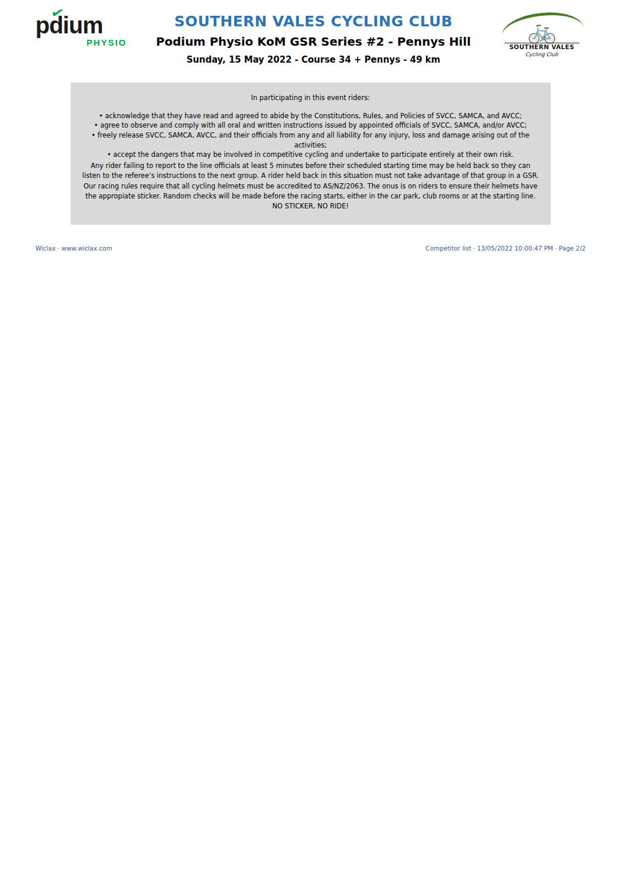p✓dium
PHYSIO
SOUTHERN VALES CYCLING CLUB
Podium Physio KoM GSR Series #2 - Pennys Hill
Sunday, 15 May 2022 - Course 34 + Pennys - 49 km
🚲
Southern Vales
Cycling Club
In participating in this event riders:
• acknowledge that they have read and agreed to abide by the Constitutions, Rules, and Policies of SVCC, SAMCA, and AVCC;
• agree to observe and comply with all oral and written instructions issued by appointed officials of SVCC, SAMCA, and/or AVCC;
• freely release SVCC, SAMCA, AVCC, and their officials from any and all liability for any injury, loss and damage arising out of the activities;
• accept the dangers that may be involved in competitive cycling and undertake to participate entirely at their own risk.
Any rider failing to report to the line officials at least 5 minutes before their scheduled starting time may be held back so they can listen to the referee’s instructions to the next group. A rider held back in this situation must not take advantage of that group in a GSR.
Our racing rules require that all cycling helmets must be accredited to AS/NZ/2063. The onus is on riders to ensure their helmets have the appropiate sticker. Random checks will be made before the racing starts, either in the car park, club rooms or at the starting line.
NO STICKER, NO RIDE!
Wiclax · www.wiclax.com
Competitor list · 13/05/2022 10:00:47 PM · Page 2/2